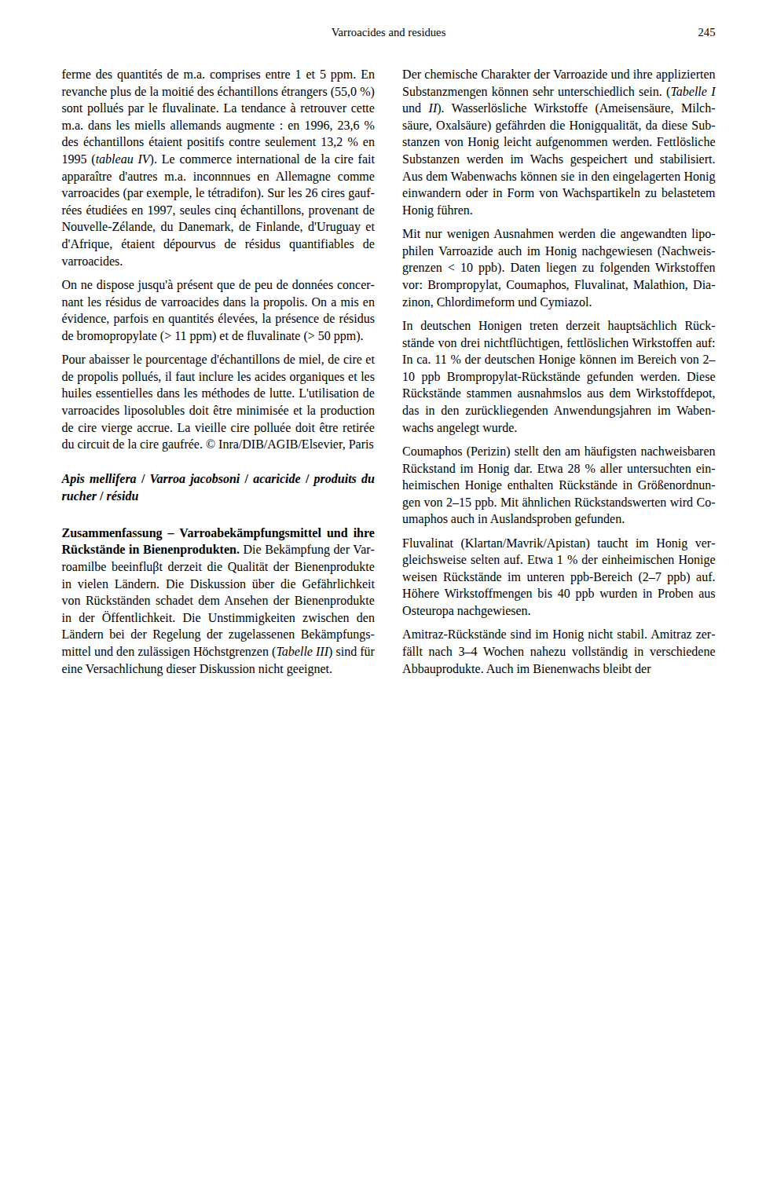Varroacides and residues 245
ferme des quantités de m.a. comprises entre 1 et 5 ppm. En revanche plus de la moitié des échantillons étrangers (55,0 %) sont pollués par le fluvalinate. La tendance à retrouver cette m.a. dans les miells allemands augmente : en 1996, 23,6 % des échantillons étaient positifs contre seulement 13,2 % en 1995 (tableau IV). Le commerce international de la cire fait apparaître d'autres m.a. inconnnues en Allemagne comme varroacides (par exemple, le tétradifon). Sur les 26 cires gaufrées étudiées en 1997, seules cinq échantillons, provenant de Nouvelle-Zélande, du Danemark, de Finlande, d'Uruguay et d'Afrique, étaient dépourvus de résidus quantifiables de varroacides.
On ne dispose jusqu'à présent que de peu de données concernant les résidus de varroacides dans la propolis. On a mis en évidence, parfois en quantités élevées, la présence de résidus de bromopropylate (> 11 ppm) et de fluvalinate (> 50 ppm).
Pour abaisser le pourcentage d'échantillons de miel, de cire et de propolis pollués, il faut inclure les acides organiques et les huiles essentielles dans les méthodes de lutte. L'utilisation de varroacides liposolubles doit être minimisée et la production de cire vierge accrue. La vieille cire polluée doit être retirée du circuit de la cire gaufrée. © Inra/DIB/AGIB/Elsevier, Paris
Apis mellifera / Varroa jacobsoni / acaricide / produits du rucher / résidu
Zusammenfassung – Varroabekämpfungsmittel und ihre Rückstände in Bienenprodukten. Die Bekämpfung der Varroamilbe beeinfluβt derzeit die Qualität der Bienenprodukte in vielen Ländern. Die Diskussion über die Gefährlichkeit von Rückständen schadet dem Ansehen der Bienenprodukte in der Öffentlichkeit. Die Unstimmigkeiten zwischen den Ländern bei der Regelung der zugelassenen Bekämpfungsmittel und den zulässigen Höchstgrenzen (Tabelle III) sind für eine Versachlichung dieser Diskussion nicht geeignet.
Der chemische Charakter der Varroazide und ihre applizierten Substanzmengen können sehr unterschiedlich sein. (Tabelle I und II). Wasserlösliche Wirkstoffe (Ameisensäure, Milchsäure, Oxalsäure) gefährden die Honigqualität, da diese Substanzen von Honig leicht aufgenommen werden. Fettlösliche Substanzen werden im Wachs gespeichert und stabilisiert. Aus dem Wabenwachs können sie in den eingelagerten Honig einwandern oder in Form von Wachspartikeln zu belastetem Honig führen.
Mit nur wenigen Ausnahmen werden die angewandten lipophilen Varroazide auch im Honig nachgewiesen (Nachweisgrenzen < 10 ppb). Daten liegen zu folgenden Wirkstoffen vor: Brompropylat, Coumaphos, Fluvalinat, Malathion, Diazinon, Chlordimeform und Cymiazol.
In deutschen Honigen treten derzeit hauptsächlich Rückstände von drei nichtflüchtigen, fettlöslichen Wirkstoffen auf: In ca. 11 % der deutschen Honige können im Bereich von 2–10 ppb Brompropylat-Rückstände gefunden werden. Diese Rückstände stammen ausnahmslos aus dem Wirkstoffdepot, das in den zurückliegenden Anwendungsjahren im Wabenwachs angelegt wurde.
Coumaphos (Perizin) stellt den am häufigsten nachweisbaren Rückstand im Honig dar. Etwa 28 % aller untersuchten einheimischen Honige enthalten Rückstände in Größenordnungen von 2–15 ppb. Mit ähnlichen Rückstandswerten wird Coumaphos auch in Auslandsproben gefunden.
Fluvalinat (Klartan/Mavrik/Apistan) taucht im Honig vergleichsweise selten auf. Etwa 1 % der einheimischen Honige weisen Rückstände im unteren ppb-Bereich (2–7 ppb) auf. Höhere Wirkstoffmengen bis 40 ppb wurden in Proben aus Osteuropa nachgewiesen.
Amitraz-Rückstände sind im Honig nicht stabil. Amitraz zerfällt nach 3–4 Wochen nahezu vollständig in verschiedene Abbauprodukte. Auch im Bienenwachs bleibt der